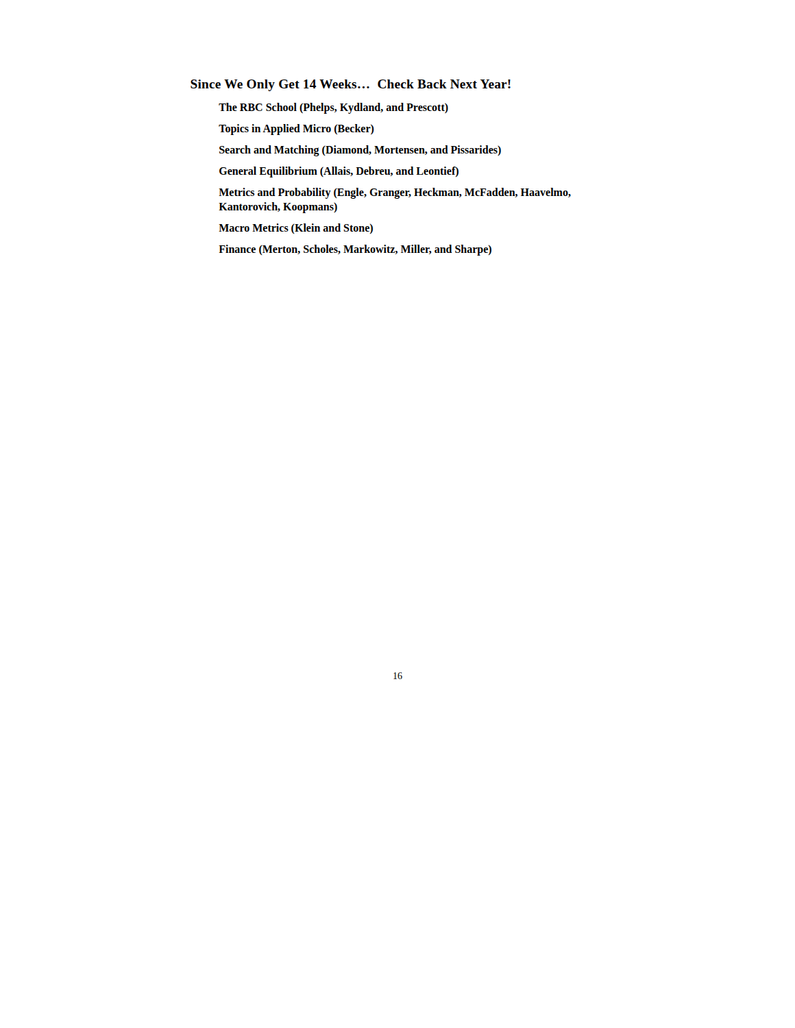Since We Only Get 14 Weeks… Check Back Next Year!
The RBC School (Phelps, Kydland, and Prescott)
Topics in Applied Micro (Becker)
Search and Matching (Diamond, Mortensen, and Pissarides)
General Equilibrium (Allais, Debreu, and Leontief)
Metrics and Probability (Engle, Granger, Heckman, McFadden, Haavelmo, Kantorovich, Koopmans)
Macro Metrics (Klein and Stone)
Finance (Merton, Scholes, Markowitz, Miller, and Sharpe)
16